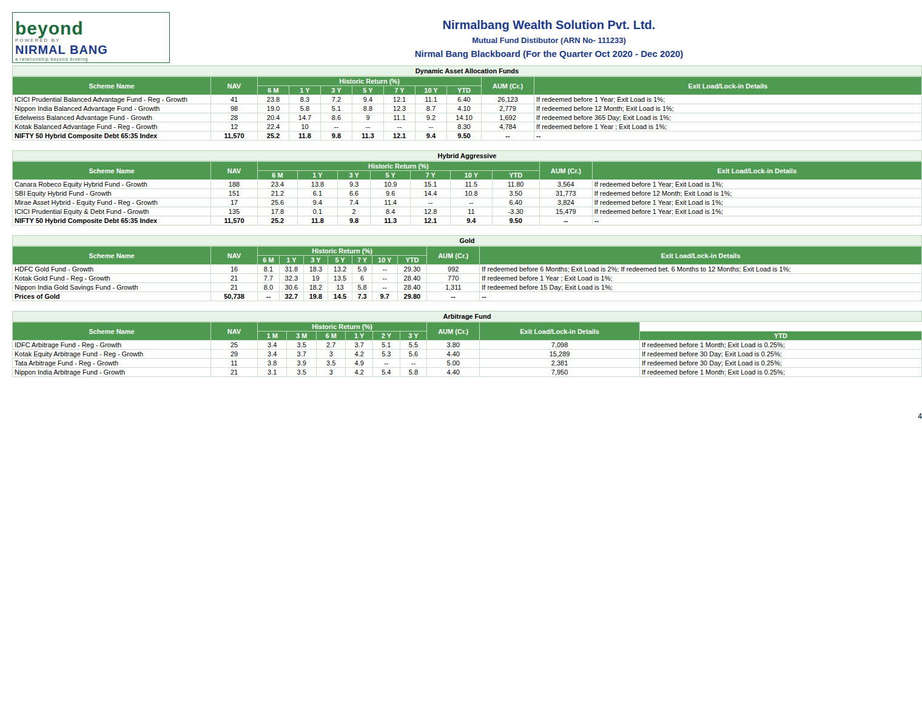beyond
POWERED BY
NIRMAL BANG
a relationship beyond broking
Nirmalbang Wealth Solution Pvt. Ltd.
Mutual Fund Distibutor (ARN No- 111233)
Nirmal Bang Blackboard (For the Quarter Oct 2020 - Dec 2020)
Dynamic Asset Allocation Funds
| Scheme Name | NAV | Historic Return (%) | AUM (Cr.) | Exit Load/Lock-in Details |
| --- | --- | --- | --- | --- |
| 6 M | 1 Y | 3 Y | 5 Y | 7 Y | 10 Y | YTD |
| ICICI Prudential Balanced Advantage Fund - Reg - Growth | 41 | 23.8 | 8.3 | 7.2 | 9.4 | 12.1 | 11.1 | 6.40 | 26,123 | If redeemed before 1 Year; Exit Load is 1%; |
| Nippon India Balanced Advantage Fund - Growth | 98 | 19.0 | 5.8 | 5.1 | 8.8 | 12.3 | 8.7 | 4.10 | 2,779 | If redeemed before 12 Month; Exit Load is 1%; |
| Edelweiss Balanced Advantage Fund - Growth | 28 | 20.4 | 14.7 | 8.6 | 9 | 11.1 | 9.2 | 14.10 | 1,692 | If redeemed before 365 Day; Exit Load is 1%; |
| Kotak Balanced Advantage Fund - Reg - Growth | 12 | 22.4 | 10 | -- | -- | -- | -- | 8.30 | 4,784 | If redeemed before 1 Year ; Exit Load is 1%; |
| NIFTY 50 Hybrid Composite Debt 65:35 Index | 11,570 | 25.2 | 11.8 | 9.8 | 11.3 | 12.1 | 9.4 | 9.50 | -- | -- |
Hybrid Aggressive
| Scheme Name | NAV | Historic Return (%) | AUM (Cr.) | Exit Load/Lock-in Details |
| --- | --- | --- | --- | --- |
| 6 M | 1 Y | 3 Y | 5 Y | 7 Y | 10 Y | YTD |
| Canara Robeco Equity Hybrid Fund - Growth | 188 | 23.4 | 13.8 | 9.3 | 10.9 | 15.1 | 11.5 | 11.80 | 3,564 | If redeemed before 1 Year; Exit Load is 1%; |
| SBI Equity Hybrid Fund - Growth | 151 | 21.2 | 6.1 | 6.6 | 9.6 | 14.4 | 10.8 | 3.50 | 31,773 | If redeemed before 12 Month; Exit Load is 1%; |
| Mirae Asset Hybrid - Equity Fund - Reg - Growth | 17 | 25.6 | 9.4 | 7.4 | 11.4 | -- | -- | 6.40 | 3,824 | If redeemed before 1 Year; Exit Load is 1%; |
| ICICI Prudential Equity & Debt Fund - Growth | 135 | 17.8 | 0.1 | 2 | 8.4 | 12.8 | 11 | -3.30 | 15,479 | If redeemed before 1 Year; Exit Load is 1%; |
| NIFTY 50 Hybrid Composite Debt 65:35 Index | 11,570 | 25.2 | 11.8 | 9.8 | 11.3 | 12.1 | 9.4 | 9.50 | -- | -- |
Gold
| Scheme Name | NAV | Historic Return (%) | AUM (Cr.) | Exit Load/Lock-in Details |
| --- | --- | --- | --- | --- |
| 6 M | 1 Y | 3 Y | 5 Y | 7 Y | 10 Y | YTD |
| HDFC Gold Fund - Growth | 16 | 8.1 | 31.8 | 18.3 | 13.2 | 5.9 | -- | 29.30 | 992 | If redeemed before 6 Months; Exit Load is 2%; If redeemed bet. 6 Months to 12 Months; Exit Load is 1%; |
| Kotak Gold Fund - Reg - Growth | 21 | 7.7 | 32.3 | 19 | 13.5 | 6 | -- | 28.40 | 770 | If redeemed before 1 Year ; Exit Load is 1%; |
| Nippon India Gold Savings Fund - Growth | 21 | 8.0 | 30.6 | 18.2 | 13 | 5.8 | -- | 28.40 | 1,311 | If redeemed before 15 Day; Exit Load is 1%; |
| Prices of Gold | 50,738 | -- | 32.7 | 19.8 | 14.5 | 7.3 | 9.7 | 29.80 | -- | -- |
Arbitrage Fund
| Scheme Name | NAV | Historic Return (%) | AUM (Cr.) | Exit Load/Lock-in Details |
| --- | --- | --- | --- | --- |
| 1 M | 3 M | 6 M | 1 Y | 2 Y | 3 Y | YTD |
| IDFC Arbitrage Fund - Reg - Growth | 25 | 3.4 | 3.5 | 2.7 | 3.7 | 5.1 | 5.5 | 3.80 | 7,098 | If redeemed before 1 Month; Exit Load is 0.25%; |
| Kotak Equity Arbitrage Fund - Reg - Growth | 29 | 3.4 | 3.7 | 3 | 4.2 | 5.3 | 5.6 | 4.40 | 15,289 | If redeemed before 30 Day; Exit Load is 0.25%; |
| Tata Arbitrage Fund - Reg - Growth | 11 | 3.8 | 3.9 | 3.5 | 4.9 | -- | -- | 5.00 | 2,381 | If redeemed before 30 Day; Exit Load is 0.25%; |
| Nippon India Arbitrage Fund - Growth | 21 | 3.1 | 3.5 | 3 | 4.2 | 5.4 | 5.8 | 4.40 | 7,950 | If redeemed before 1 Month; Exit Load is 0.25%; |
4